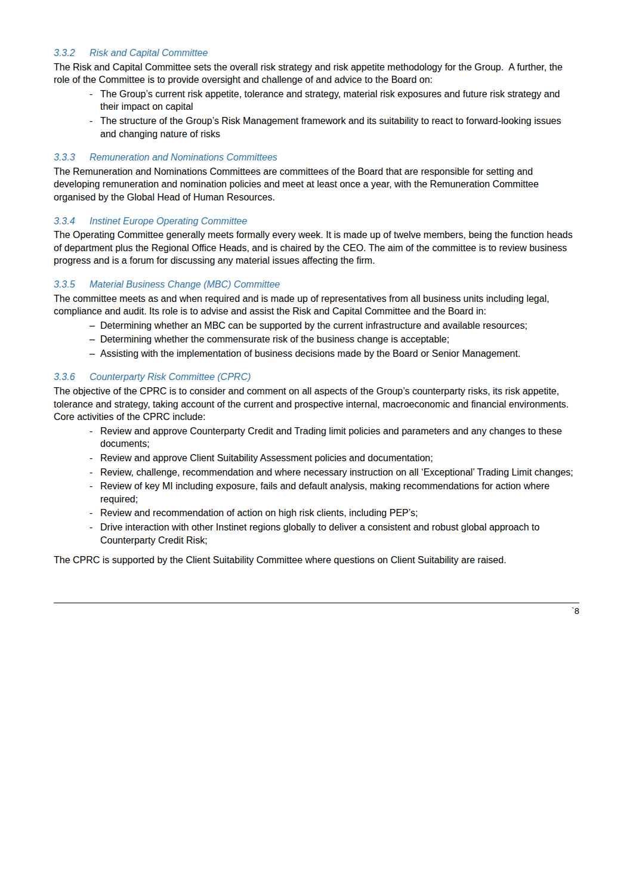3.3.2 Risk and Capital Committee
The Risk and Capital Committee sets the overall risk strategy and risk appetite methodology for the Group. A further, the role of the Committee is to provide oversight and challenge of and advice to the Board on:
The Group’s current risk appetite, tolerance and strategy, material risk exposures and future risk strategy and their impact on capital
The structure of the Group’s Risk Management framework and its suitability to react to forward-looking issues and changing nature of risks
3.3.3 Remuneration and Nominations Committees
The Remuneration and Nominations Committees are committees of the Board that are responsible for setting and developing remuneration and nomination policies and meet at least once a year, with the Remuneration Committee organised by the Global Head of Human Resources.
3.3.4 Instinet Europe Operating Committee
The Operating Committee generally meets formally every week. It is made up of twelve members, being the function heads of department plus the Regional Office Heads, and is chaired by the CEO. The aim of the committee is to review business progress and is a forum for discussing any material issues affecting the firm.
3.3.5 Material Business Change (MBC) Committee
The committee meets as and when required and is made up of representatives from all business units including legal, compliance and audit. Its role is to advise and assist the Risk and Capital Committee and the Board in:
Determining whether an MBC can be supported by the current infrastructure and available resources;
Determining whether the commensurate risk of the business change is acceptable;
Assisting with the implementation of business decisions made by the Board or Senior Management.
3.3.6 Counterparty Risk Committee (CPRC)
The objective of the CPRC is to consider and comment on all aspects of the Group’s counterparty risks, its risk appetite, tolerance and strategy, taking account of the current and prospective internal, macroeconomic and financial environments. Core activities of the CPRC include:
Review and approve Counterparty Credit and Trading limit policies and parameters and any changes to these documents;
Review and approve Client Suitability Assessment policies and documentation;
Review, challenge, recommendation and where necessary instruction on all ‘Exceptional’ Trading Limit changes;
Review of key MI including exposure, fails and default analysis, making recommendations for action where required;
Review and recommendation of action on high risk clients, including PEP’s;
Drive interaction with other Instinet regions globally to deliver a consistent and robust global approach to Counterparty Credit Risk;
The CPRC is supported by the Client Suitability Committee where questions on Client Suitability are raised.
`8